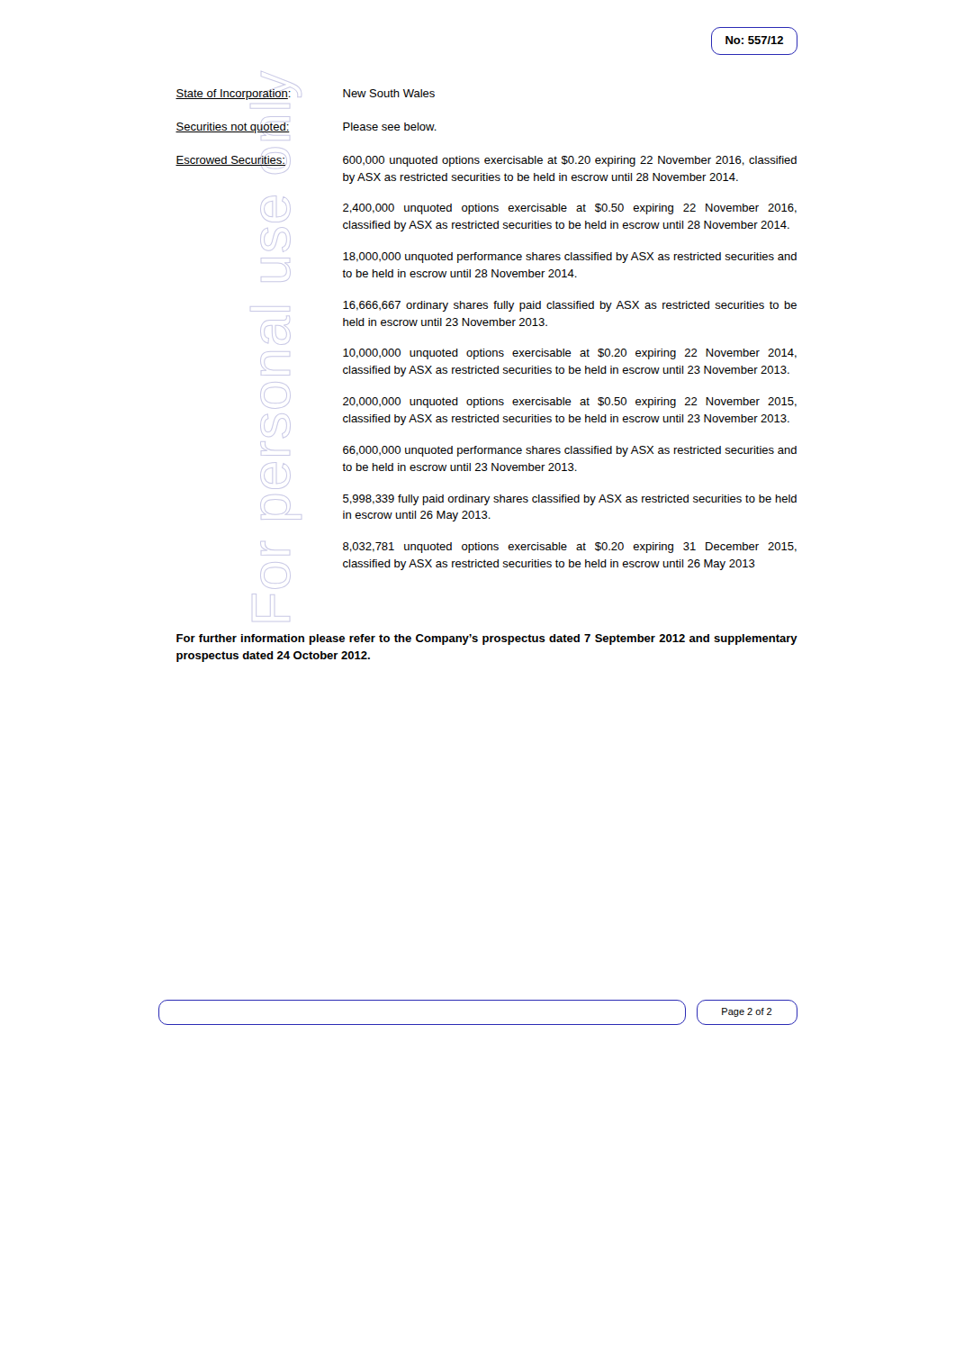For personal use only
No: 557/12
| State of Incorporation : | New South Wales |
| Securities not quoted: | Please see below. |
| Escrowed Securities: | 600,000 unquoted options exercisable at $0.20 expiring 22 November 2016, classified by ASX as restricted securities to be held in escrow until 28 November 2014. 2,400,000 unquoted options exercisable at $0.50 expiring 22 November 2016, classified by ASX as restricted securities to be held in escrow until 28 November 2014. 18,000,000 unquoted performance shares classified by ASX as restricted securities and to be held in escrow until 28 November 2014. 16,666,667 ordinary shares fully paid classified by ASX as restricted securities to be held in escrow until 23 November 2013. 10,000,000 unquoted options exercisable at $0.20 expiring 22 November 2014, classified by ASX as restricted securities to be held in escrow until 23 November 2013. 20,000,000 unquoted options exercisable at $0.50 expiring 22 November 2015, classified by ASX as restricted securities to be held in escrow until 23 November 2013. 66,000,000 unquoted performance shares classified by ASX as restricted securities and to be held in escrow until 23 November 2013. 5,998,339 fully paid ordinary shares classified by ASX as restricted securities to be held in escrow until 26 May 2013. 8,032,781 unquoted options exercisable at $0.20 expiring 31 December 2015, classified by ASX as restricted securities to be held in escrow until 26 May 2013 |
For further information please refer to the Company’s prospectus dated 7 September 2012 and supplementary prospectus dated 24 October 2012.
Page 2 of 2